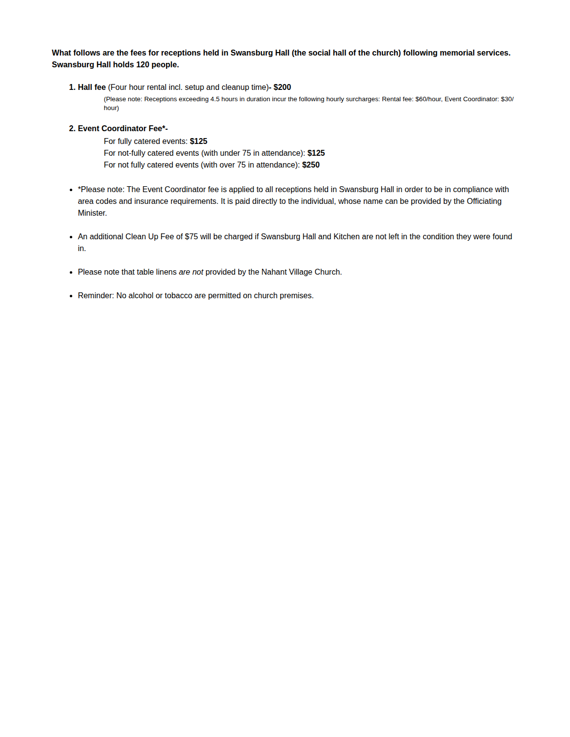What follows are the fees for receptions held in Swansburg Hall (the social hall of the church) following memorial services. Swansburg Hall holds 120 people.
Hall fee (Four hour rental incl. setup and cleanup time)- $200
(Please note: Receptions exceeding 4.5 hours in duration incur the following hourly surcharges: Rental fee: $60/hour, Event Coordinator: $30/ hour)
Event Coordinator Fee*-
For fully catered events: $125
For not-fully catered events (with under 75 in attendance): $125
For not fully catered events (with over 75 in attendance): $250
*Please note: The Event Coordinator fee is applied to all receptions held in Swansburg Hall in order to be in compliance with area codes and insurance requirements. It is paid directly to the individual, whose name can be provided by the Officiating Minister.
An additional Clean Up Fee of $75 will be charged if Swansburg Hall and Kitchen are not left in the condition they were found in.
Please note that table linens are not provided by the Nahant Village Church.
Reminder: No alcohol or tobacco are permitted on church premises.